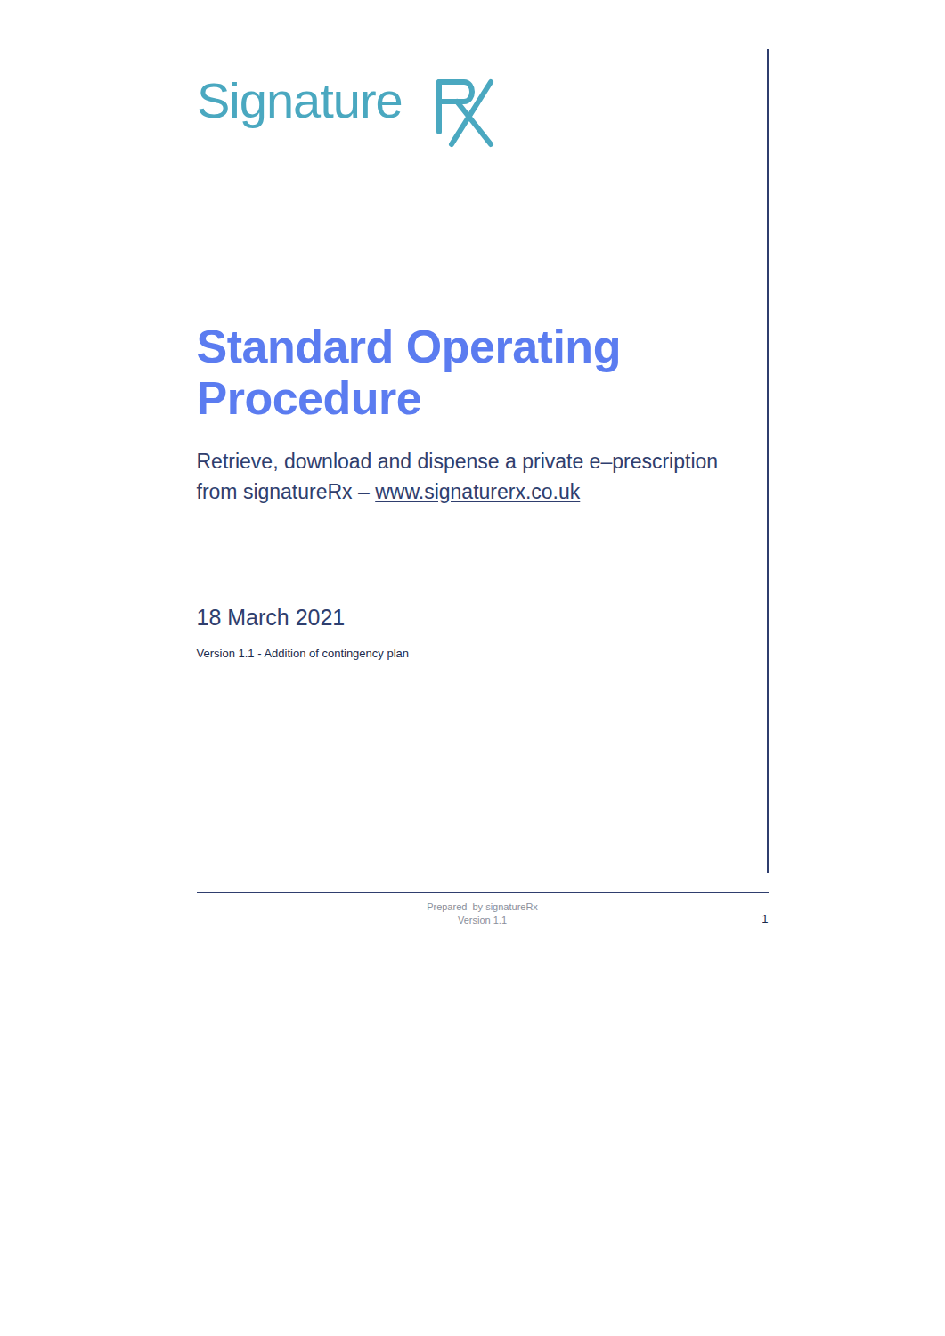Signature
Standard Operating Procedure
Retrieve, download and dispense a private e–prescription from signatureRx – www.signaturerx.co.uk
18 March 2021
Version 1.1 - Addition of contingency plan
Prepared by signatureRx
Version 1.1 1